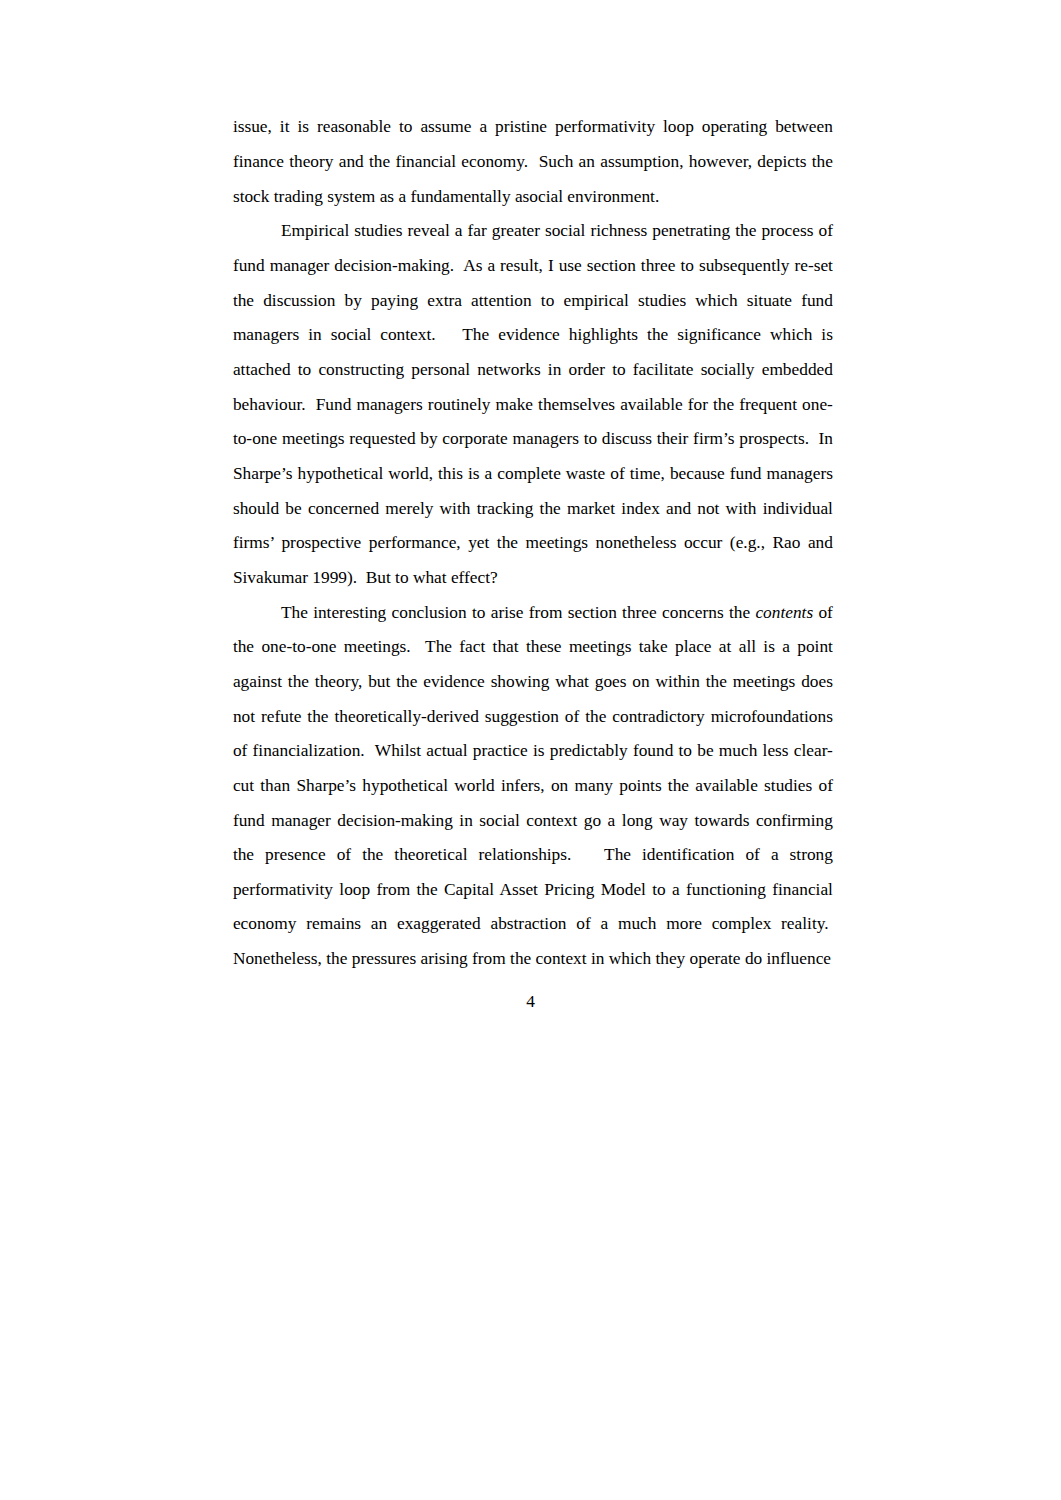issue, it is reasonable to assume a pristine performativity loop operating between finance theory and the financial economy. Such an assumption, however, depicts the stock trading system as a fundamentally asocial environment.
Empirical studies reveal a far greater social richness penetrating the process of fund manager decision-making. As a result, I use section three to subsequently re-set the discussion by paying extra attention to empirical studies which situate fund managers in social context. The evidence highlights the significance which is attached to constructing personal networks in order to facilitate socially embedded behaviour. Fund managers routinely make themselves available for the frequent one-to-one meetings requested by corporate managers to discuss their firm’s prospects. In Sharpe’s hypothetical world, this is a complete waste of time, because fund managers should be concerned merely with tracking the market index and not with individual firms’ prospective performance, yet the meetings nonetheless occur (e.g., Rao and Sivakumar 1999). But to what effect?
The interesting conclusion to arise from section three concerns the contents of the one-to-one meetings. The fact that these meetings take place at all is a point against the theory, but the evidence showing what goes on within the meetings does not refute the theoretically-derived suggestion of the contradictory microfoundations of financialization. Whilst actual practice is predictably found to be much less clear-cut than Sharpe’s hypothetical world infers, on many points the available studies of fund manager decision-making in social context go a long way towards confirming the presence of the theoretical relationships. The identification of a strong performativity loop from the Capital Asset Pricing Model to a functioning financial economy remains an exaggerated abstraction of a much more complex reality. Nonetheless, the pressures arising from the context in which they operate do influence
4